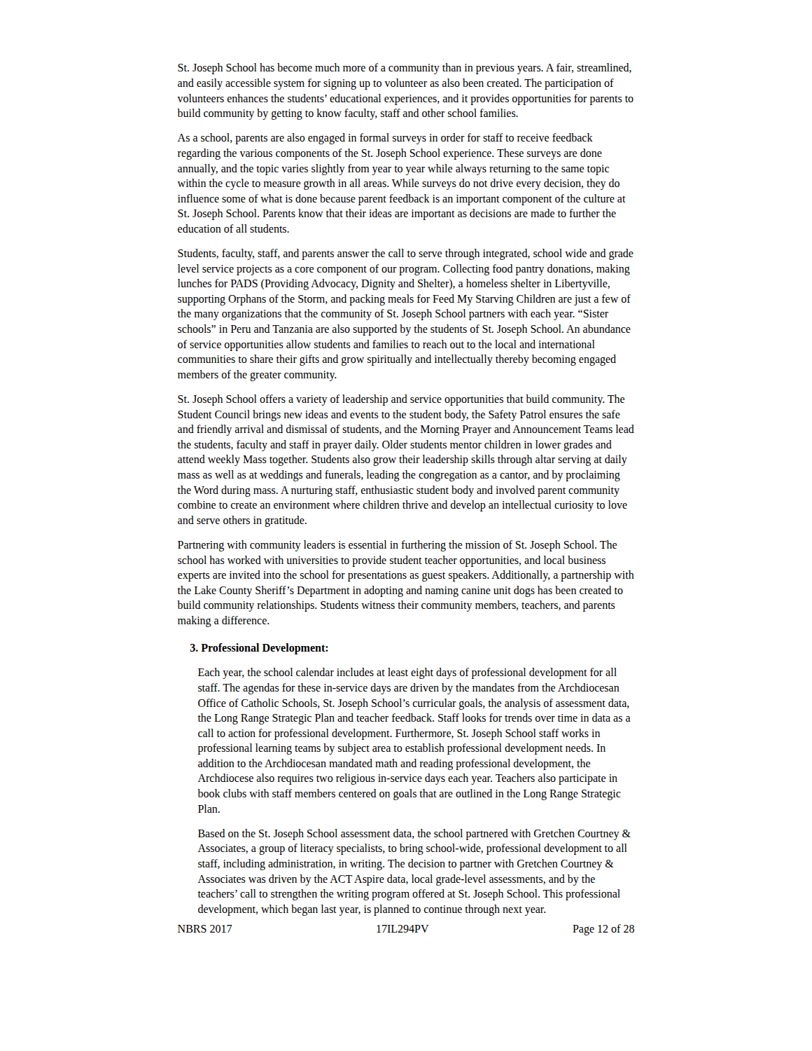St. Joseph School has become much more of a community than in previous years. A fair, streamlined, and easily accessible system for signing up to volunteer as also been created. The participation of volunteers enhances the students’ educational experiences, and it provides opportunities for parents to build community by getting to know faculty, staff and other school families.
As a school, parents are also engaged in formal surveys in order for staff to receive feedback regarding the various components of the St. Joseph School experience. These surveys are done annually, and the topic varies slightly from year to year while always returning to the same topic within the cycle to measure growth in all areas. While surveys do not drive every decision, they do influence some of what is done because parent feedback is an important component of the culture at St. Joseph School. Parents know that their ideas are important as decisions are made to further the education of all students.
Students, faculty, staff, and parents answer the call to serve through integrated, school wide and grade level service projects as a core component of our program. Collecting food pantry donations, making lunches for PADS (Providing Advocacy, Dignity and Shelter), a homeless shelter in Libertyville, supporting Orphans of the Storm, and packing meals for Feed My Starving Children are just a few of the many organizations that the community of St. Joseph School partners with each year. “Sister schools” in Peru and Tanzania are also supported by the students of St. Joseph School. An abundance of service opportunities allow students and families to reach out to the local and international communities to share their gifts and grow spiritually and intellectually thereby becoming engaged members of the greater community.
St. Joseph School offers a variety of leadership and service opportunities that build community. The Student Council brings new ideas and events to the student body, the Safety Patrol ensures the safe and friendly arrival and dismissal of students, and the Morning Prayer and Announcement Teams lead the students, faculty and staff in prayer daily. Older students mentor children in lower grades and attend weekly Mass together. Students also grow their leadership skills through altar serving at daily mass as well as at weddings and funerals, leading the congregation as a cantor, and by proclaiming the Word during mass. A nurturing staff, enthusiastic student body and involved parent community combine to create an environment where children thrive and develop an intellectual curiosity to love and serve others in gratitude.
Partnering with community leaders is essential in furthering the mission of St. Joseph School. The school has worked with universities to provide student teacher opportunities, and local business experts are invited into the school for presentations as guest speakers. Additionally, a partnership with the Lake County Sheriff’s Department in adopting and naming canine unit dogs has been created to build community relationships. Students witness their community members, teachers, and parents making a difference.
Professional Development:
Each year, the school calendar includes at least eight days of professional development for all staff. The agendas for these in-service days are driven by the mandates from the Archdiocesan Office of Catholic Schools, St. Joseph School’s curricular goals, the analysis of assessment data, the Long Range Strategic Plan and teacher feedback. Staff looks for trends over time in data as a call to action for professional development. Furthermore, St. Joseph School staff works in professional learning teams by subject area to establish professional development needs. In addition to the Archdiocesan mandated math and reading professional development, the Archdiocese also requires two religious in-service days each year. Teachers also participate in book clubs with staff members centered on goals that are outlined in the Long Range Strategic Plan.
Based on the St. Joseph School assessment data, the school partnered with Gretchen Courtney & Associates, a group of literacy specialists, to bring school-wide, professional development to all staff, including administration, in writing. The decision to partner with Gretchen Courtney & Associates was driven by the ACT Aspire data, local grade-level assessments, and by the teachers’ call to strengthen the writing program offered at St. Joseph School. This professional development, which began last year, is planned to continue through next year.
NBRS 2017
17IL294PV
Page 12 of 28